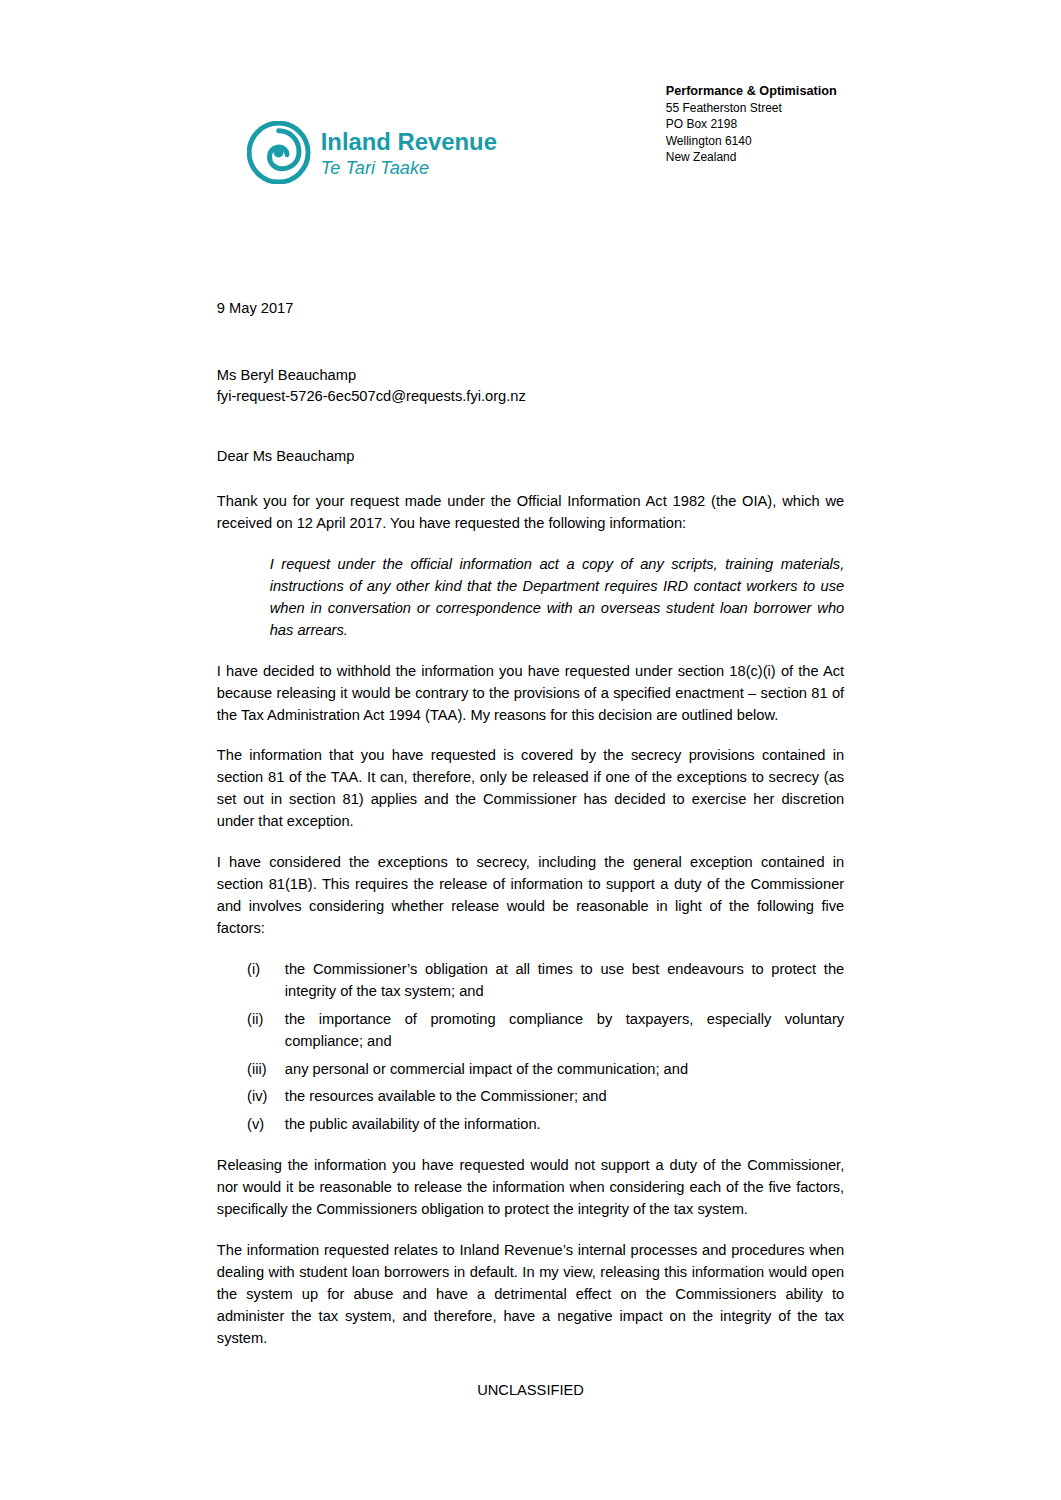Inland Revenue Te Tari Taake
Performance & Optimisation
55 Featherston Street
PO Box 2198
Wellington 6140
New Zealand
9 May 2017
Ms Beryl Beauchamp
fyi-request-5726-6ec507cd@requests.fyi.org.nz
Dear Ms Beauchamp
Thank you for your request made under the Official Information Act 1982 (the OIA), which we received on 12 April 2017. You have requested the following information:
I request under the official information act a copy of any scripts, training materials, instructions of any other kind that the Department requires IRD contact workers to use when in conversation or correspondence with an overseas student loan borrower who has arrears.
I have decided to withhold the information you have requested under section 18(c)(i) of the Act because releasing it would be contrary to the provisions of a specified enactment – section 81 of the Tax Administration Act 1994 (TAA). My reasons for this decision are outlined below.
The information that you have requested is covered by the secrecy provisions contained in section 81 of the TAA. It can, therefore, only be released if one of the exceptions to secrecy (as set out in section 81) applies and the Commissioner has decided to exercise her discretion under that exception.
I have considered the exceptions to secrecy, including the general exception contained in section 81(1B). This requires the release of information to support a duty of the Commissioner and involves considering whether release would be reasonable in light of the following five factors:
the Commissioner’s obligation at all times to use best endeavours to protect the integrity of the tax system; and
the importance of promoting compliance by taxpayers, especially voluntary compliance; and
any personal or commercial impact of the communication; and
the resources available to the Commissioner; and
the public availability of the information.
Releasing the information you have requested would not support a duty of the Commissioner, nor would it be reasonable to release the information when considering each of the five factors, specifically the Commissioners obligation to protect the integrity of the tax system.
The information requested relates to Inland Revenue’s internal processes and procedures when dealing with student loan borrowers in default. In my view, releasing this information would open the system up for abuse and have a detrimental effect on the Commissioners ability to administer the tax system, and therefore, have a negative impact on the integrity of the tax system.
UNCLASSIFIED